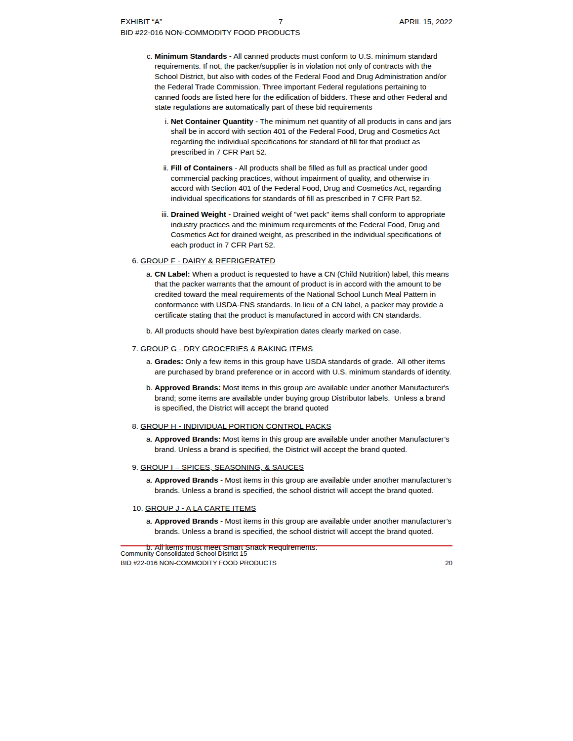EXHIBIT “A”
7
APRIL 15, 2022
BID #22-016 NON-COMMODITY FOOD PRODUCTS
Minimum Standards - All canned products must conform to U.S. minimum standard requirements. If not, the packer/supplier is in violation not only of contracts with the School District, but also with codes of the Federal Food and Drug Administration and/or the Federal Trade Commission. Three important Federal regulations pertaining to canned foods are listed here for the edification of bidders. These and other Federal and state regulations are automatically part of these bid requirements
Net Container Quantity - The minimum net quantity of all products in cans and jars shall be in accord with section 401 of the Federal Food, Drug and Cosmetics Act regarding the individual specifications for standard of fill for that product as prescribed in 7 CFR Part 52.
Fill of Containers - All products shall be filled as full as practical under good commercial packing practices, without impairment of quality, and otherwise in accord with Section 401 of the Federal Food, Drug and Cosmetics Act, regarding individual specifications for standards of fill as prescribed in 7 CFR Part 52.
Drained Weight - Drained weight of "wet pack" items shall conform to appropriate industry practices and the minimum requirements of the Federal Food, Drug and Cosmetics Act for drained weight, as prescribed in the individual specifications of each product in 7 CFR Part 52.
GROUP F - DAIRY & REFRIGERATED
CN Label: When a product is requested to have a CN (Child Nutrition) label, this means that the packer warrants that the amount of product is in accord with the amount to be credited toward the meal requirements of the National School Lunch Meal Pattern in conformance with USDA-FNS standards. In lieu of a CN label, a packer may provide a certificate stating that the product is manufactured in accord with CN standards.
All products should have best by/expiration dates clearly marked on case.
GROUP G - DRY GROCERIES & BAKING ITEMS
Grades: Only a few items in this group have USDA standards of grade. All other items are purchased by brand preference or in accord with U.S. minimum standards of identity.
Approved Brands: Most items in this group are available under another Manufacturer's brand; some items are available under buying group Distributor labels. Unless a brand is specified, the District will accept the brand quoted
GROUP H - INDIVIDUAL PORTION CONTROL PACKS
Approved Brands: Most items in this group are available under another Manufacturer’s brand. Unless a brand is specified, the District will accept the brand quoted.
GROUP I – SPICES, SEASONING, & SAUCES
Approved Brands - Most items in this group are available under another manufacturer’s brands. Unless a brand is specified, the school district will accept the brand quoted.
GROUP J - A LA CARTE ITEMS
Approved Brands - Most items in this group are available under another manufacturer’s brands. Unless a brand is specified, the school district will accept the brand quoted.
All items must meet Smart Snack Requirements.
Community Consolidated School District 15
BID #22-016 NON-COMMODITY FOOD PRODUCTS
20